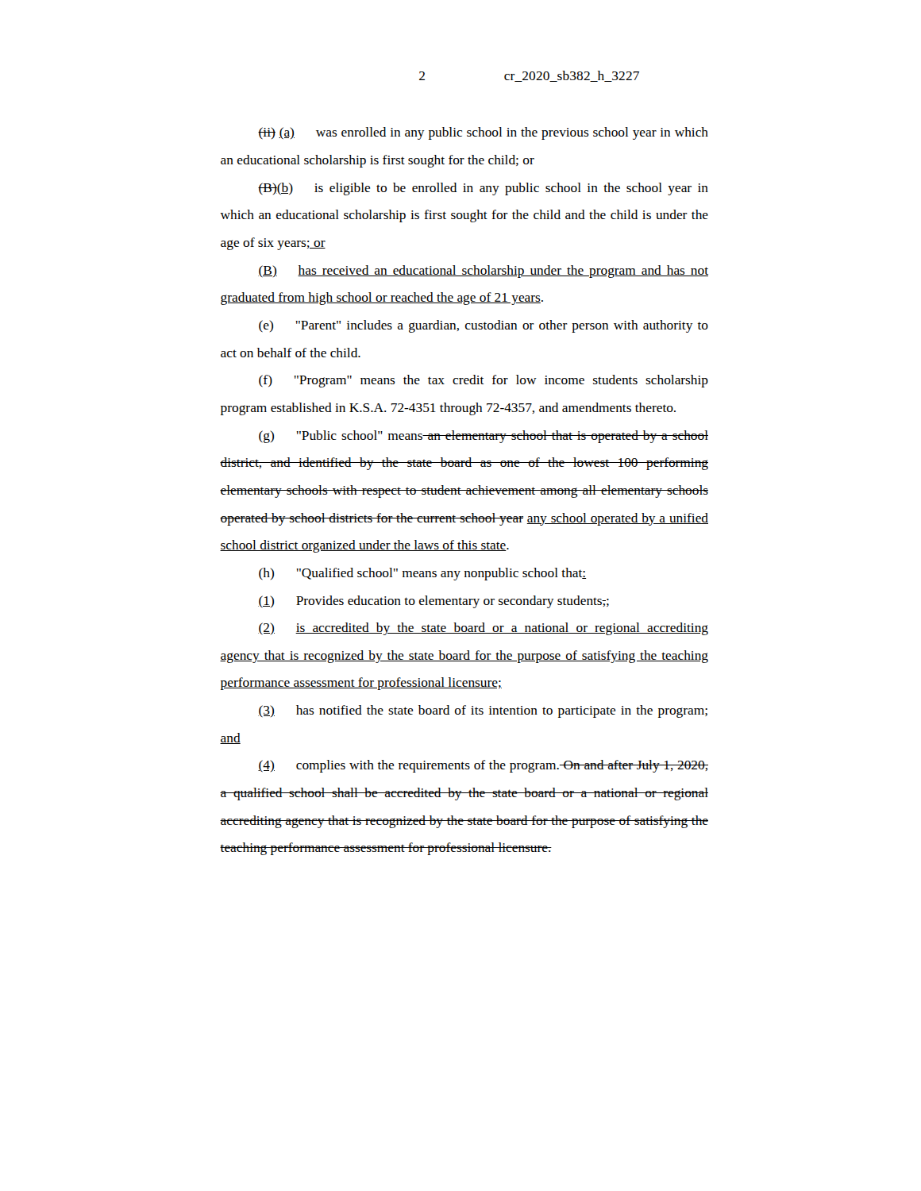2 cr_2020_sb382_h_3227
(ii) (a) was enrolled in any public school in the previous school year in which an educational scholarship is first sought for the child; or
(B)(b) is eligible to be enrolled in any public school in the school year in which an educational scholarship is first sought for the child and the child is under the age of six years; or
(B) has received an educational scholarship under the program and has not graduated from high school or reached the age of 21 years.
(e) "Parent" includes a guardian, custodian or other person with authority to act on behalf of the child.
(f) "Program" means the tax credit for low income students scholarship program established in K.S.A. 72-4351 through 72-4357, and amendments thereto.
(g) "Public school" means an elementary school that is operated by a school district, and identified by the state board as one of the lowest 100 performing elementary schools with respect to student achievement among all elementary schools operated by school districts for the current school year any school operated by a unified school district organized under the laws of this state.
(h) "Qualified school" means any nonpublic school that:
(1) Provides education to elementary or secondary students,;
(2) is accredited by the state board or a national or regional accrediting agency that is recognized by the state board for the purpose of satisfying the teaching performance assessment for professional licensure;
(3) has notified the state board of its intention to participate in the program; and
(4) complies with the requirements of the program. On and after July 1, 2020, a qualified school shall be accredited by the state board or a national or regional accrediting agency that is recognized by the state board for the purpose of satisfying the teaching performance assessment for professional licensure.